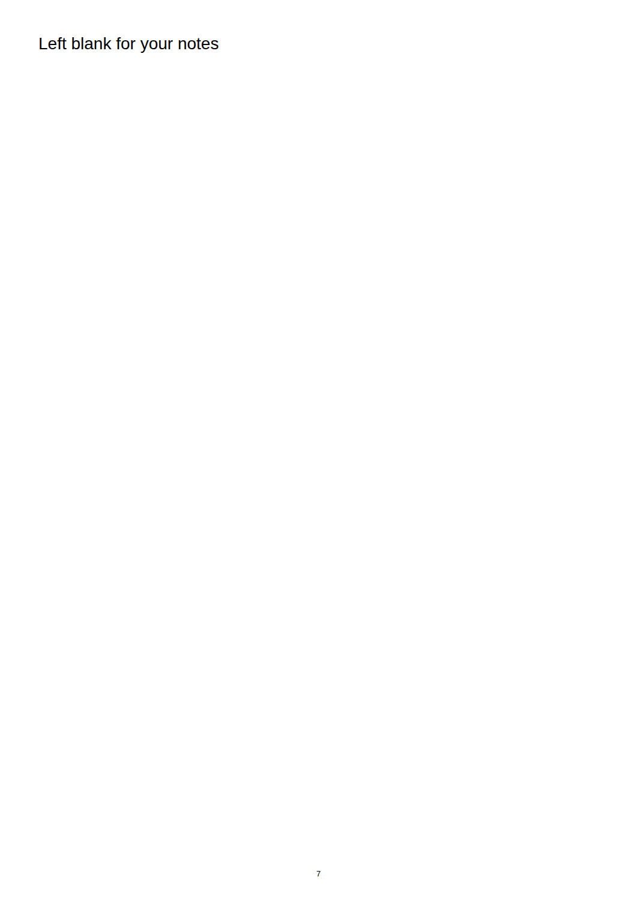Left blank for your notes
7